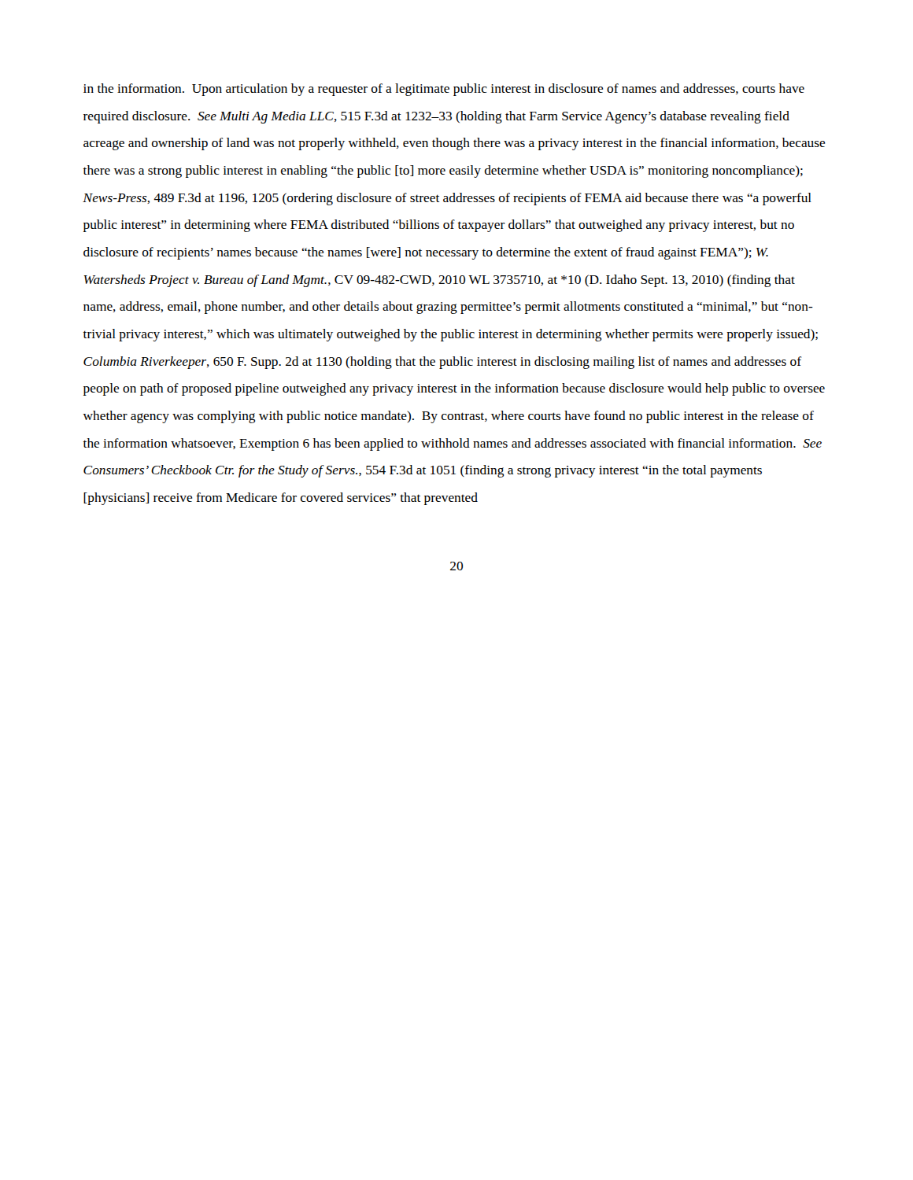in the information. Upon articulation by a requester of a legitimate public interest in disclosure of names and addresses, courts have required disclosure. See Multi Ag Media LLC, 515 F.3d at 1232–33 (holding that Farm Service Agency’s database revealing field acreage and ownership of land was not properly withheld, even though there was a privacy interest in the financial information, because there was a strong public interest in enabling “the public [to] more easily determine whether USDA is” monitoring noncompliance); News-Press, 489 F.3d at 1196, 1205 (ordering disclosure of street addresses of recipients of FEMA aid because there was “a powerful public interest” in determining where FEMA distributed “billions of taxpayer dollars” that outweighed any privacy interest, but no disclosure of recipients’ names because “the names [were] not necessary to determine the extent of fraud against FEMA”); W. Watersheds Project v. Bureau of Land Mgmt., CV 09-482-CWD, 2010 WL 3735710, at *10 (D. Idaho Sept. 13, 2010) (finding that name, address, email, phone number, and other details about grazing permittee’s permit allotments constituted a “minimal,” but “non-trivial privacy interest,” which was ultimately outweighed by the public interest in determining whether permits were properly issued); Columbia Riverkeeper, 650 F. Supp. 2d at 1130 (holding that the public interest in disclosing mailing list of names and addresses of people on path of proposed pipeline outweighed any privacy interest in the information because disclosure would help public to oversee whether agency was complying with public notice mandate). By contrast, where courts have found no public interest in the release of the information whatsoever, Exemption 6 has been applied to withhold names and addresses associated with financial information. See Consumers’ Checkbook Ctr. for the Study of Servs., 554 F.3d at 1051 (finding a strong privacy interest “in the total payments [physicians] receive from Medicare for covered services” that prevented
20